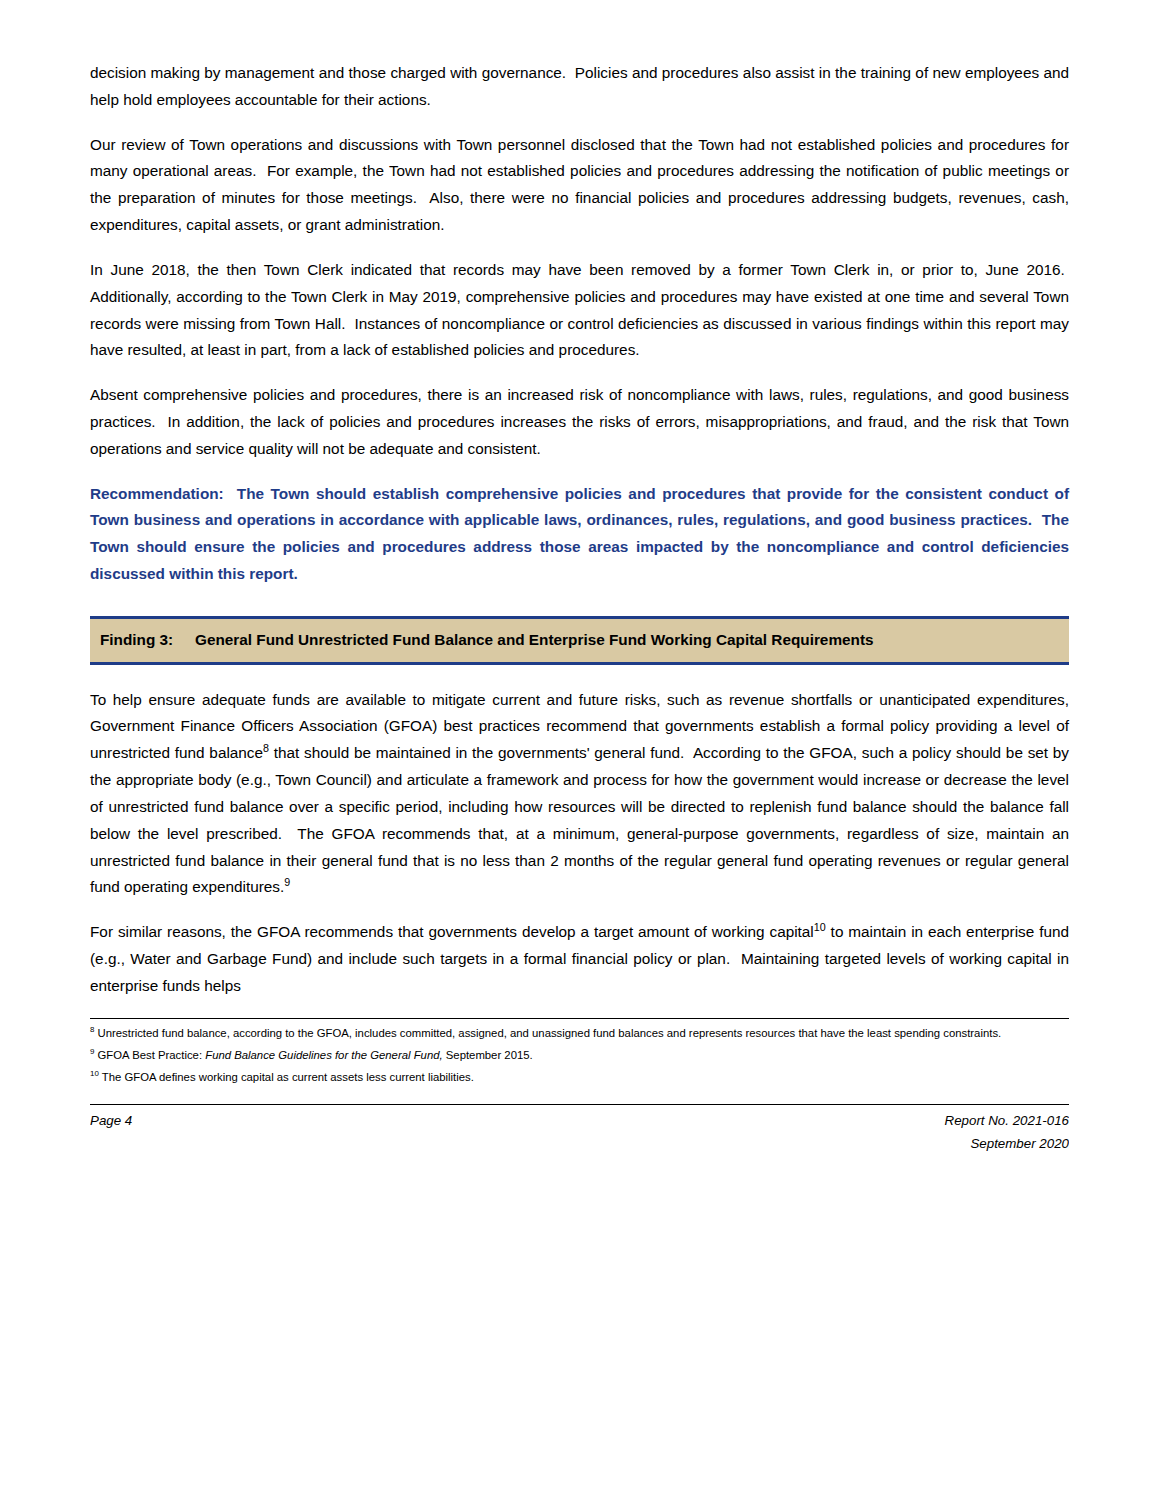decision making by management and those charged with governance. Policies and procedures also assist in the training of new employees and help hold employees accountable for their actions.
Our review of Town operations and discussions with Town personnel disclosed that the Town had not established policies and procedures for many operational areas. For example, the Town had not established policies and procedures addressing the notification of public meetings or the preparation of minutes for those meetings. Also, there were no financial policies and procedures addressing budgets, revenues, cash, expenditures, capital assets, or grant administration.
In June 2018, the then Town Clerk indicated that records may have been removed by a former Town Clerk in, or prior to, June 2016. Additionally, according to the Town Clerk in May 2019, comprehensive policies and procedures may have existed at one time and several Town records were missing from Town Hall. Instances of noncompliance or control deficiencies as discussed in various findings within this report may have resulted, at least in part, from a lack of established policies and procedures.
Absent comprehensive policies and procedures, there is an increased risk of noncompliance with laws, rules, regulations, and good business practices. In addition, the lack of policies and procedures increases the risks of errors, misappropriations, and fraud, and the risk that Town operations and service quality will not be adequate and consistent.
Recommendation: The Town should establish comprehensive policies and procedures that provide for the consistent conduct of Town business and operations in accordance with applicable laws, ordinances, rules, regulations, and good business practices. The Town should ensure the policies and procedures address those areas impacted by the noncompliance and control deficiencies discussed within this report.
| Finding 3: | General Fund Unrestricted Fund Balance and Enterprise Fund Working Capital Requirements |
To help ensure adequate funds are available to mitigate current and future risks, such as revenue shortfalls or unanticipated expenditures, Government Finance Officers Association (GFOA) best practices recommend that governments establish a formal policy providing a level of unrestricted fund balance8 that should be maintained in the governments' general fund. According to the GFOA, such a policy should be set by the appropriate body (e.g., Town Council) and articulate a framework and process for how the government would increase or decrease the level of unrestricted fund balance over a specific period, including how resources will be directed to replenish fund balance should the balance fall below the level prescribed. The GFOA recommends that, at a minimum, general-purpose governments, regardless of size, maintain an unrestricted fund balance in their general fund that is no less than 2 months of the regular general fund operating revenues or regular general fund operating expenditures.9
For similar reasons, the GFOA recommends that governments develop a target amount of working capital10 to maintain in each enterprise fund (e.g., Water and Garbage Fund) and include such targets in a formal financial policy or plan. Maintaining targeted levels of working capital in enterprise funds helps
8 Unrestricted fund balance, according to the GFOA, includes committed, assigned, and unassigned fund balances and represents resources that have the least spending constraints.
9 GFOA Best Practice: Fund Balance Guidelines for the General Fund, September 2015.
10 The GFOA defines working capital as current assets less current liabilities.
Page 4
Report No. 2021-016
September 2020